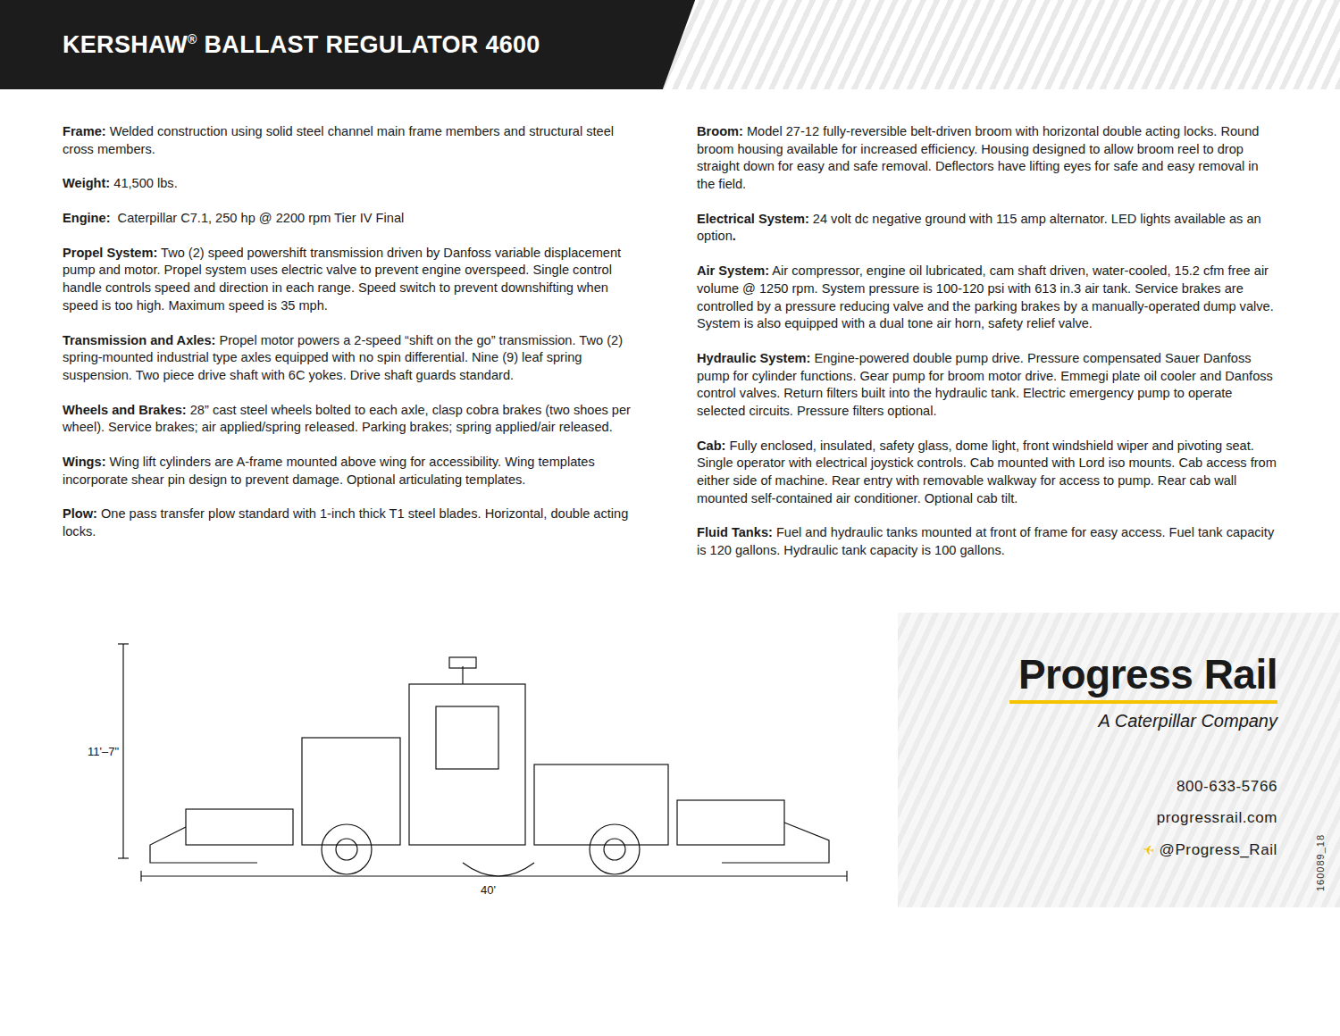KERSHAW® BALLAST REGULATOR 4600
Frame: Welded construction using solid steel channel main frame members and structural steel cross members.
Weight: 41,500 lbs.
Engine: Caterpillar C7.1, 250 hp @ 2200 rpm Tier IV Final
Propel System: Two (2) speed powershift transmission driven by Danfoss variable displacement pump and motor. Propel system uses electric valve to prevent engine overspeed. Single control handle controls speed and direction in each range. Speed switch to prevent downshifting when speed is too high. Maximum speed is 35 mph.
Transmission and Axles: Propel motor powers a 2-speed “shift on the go” transmission. Two (2) spring-mounted industrial type axles equipped with no spin differential. Nine (9) leaf spring suspension. Two piece drive shaft with 6C yokes. Drive shaft guards standard.
Wheels and Brakes: 28” cast steel wheels bolted to each axle, clasp cobra brakes (two shoes per wheel). Service brakes; air applied/spring released. Parking brakes; spring applied/air released.
Wings: Wing lift cylinders are A-frame mounted above wing for accessibility. Wing templates incorporate shear pin design to prevent damage. Optional articulating templates.
Plow: One pass transfer plow standard with 1-inch thick T1 steel blades. Horizontal, double acting locks.
Broom: Model 27-12 fully-reversible belt-driven broom with horizontal double acting locks. Round broom housing available for increased efficiency. Housing designed to allow broom reel to drop straight down for easy and safe removal. Deflectors have lifting eyes for safe and easy removal in the field.
Electrical System: 24 volt dc negative ground with 115 amp alternator. LED lights available as an option.
Air System: Air compressor, engine oil lubricated, cam shaft driven, water-cooled, 15.2 cfm free air volume @ 1250 rpm. System pressure is 100-120 psi with 613 in.3 air tank. Service brakes are controlled by a pressure reducing valve and the parking brakes by a manually-operated dump valve. System is also equipped with a dual tone air horn, safety relief valve.
Hydraulic System: Engine-powered double pump drive. Pressure compensated Sauer Danfoss pump for cylinder functions. Gear pump for broom motor drive. Emmegi plate oil cooler and Danfoss control valves. Return filters built into the hydraulic tank. Electric emergency pump to operate selected circuits. Pressure filters optional.
Cab: Fully enclosed, insulated, safety glass, dome light, front windshield wiper and pivoting seat. Single operator with electrical joystick controls. Cab mounted with Lord iso mounts. Cab access from either side of machine. Rear entry with removable walkway for access to pump. Rear cab wall mounted self-contained air conditioner. Optional cab tilt.
Fluid Tanks: Fuel and hydraulic tanks mounted at front of frame for easy access. Fuel tank capacity is 120 gallons. Hydraulic tank capacity is 100 gallons.
Progress Rail
A Caterpillar Company
800-633-5766
progressrail.com
@Progress_Rail
160089_18